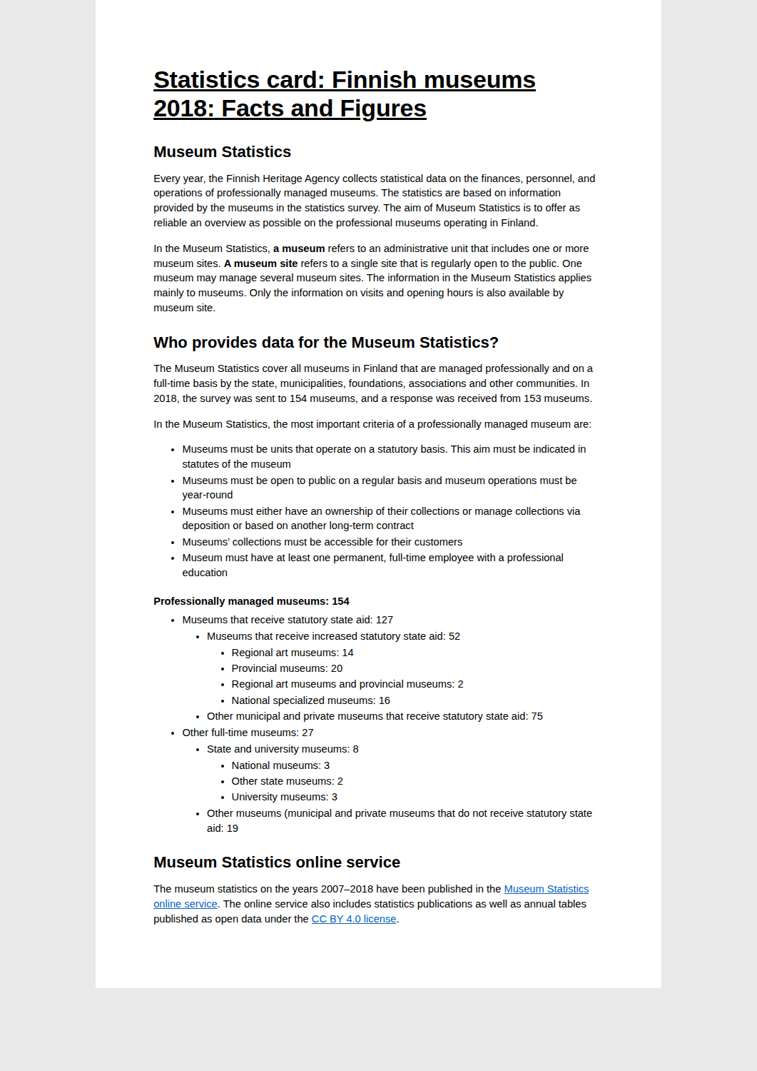Statistics card: Finnish museums 2018: Facts and Figures
Museum Statistics
Every year, the Finnish Heritage Agency collects statistical data on the finances, personnel, and operations of professionally managed museums. The statistics are based on information provided by the museums in the statistics survey. The aim of Museum Statistics is to offer as reliable an overview as possible on the professional museums operating in Finland.
In the Museum Statistics, a museum refers to an administrative unit that includes one or more museum sites. A museum site refers to a single site that is regularly open to the public. One museum may manage several museum sites. The information in the Museum Statistics applies mainly to museums. Only the information on visits and opening hours is also available by museum site.
Who provides data for the Museum Statistics?
The Museum Statistics cover all museums in Finland that are managed professionally and on a full-time basis by the state, municipalities, foundations, associations and other communities. In 2018, the survey was sent to 154 museums, and a response was received from 153 museums.
In the Museum Statistics, the most important criteria of a professionally managed museum are:
Museums must be units that operate on a statutory basis. This aim must be indicated in statutes of the museum
Museums must be open to public on a regular basis and museum operations must be year-round
Museums must either have an ownership of their collections or manage collections via deposition or based on another long-term contract
Museums’ collections must be accessible for their customers
Museum must have at least one permanent, full-time employee with a professional education
Professionally managed museums: 154
Museums that receive statutory state aid: 127
Museums that receive increased statutory state aid: 52
Regional art museums: 14
Provincial museums: 20
Regional art museums and provincial museums: 2
National specialized museums: 16
Other municipal and private museums that receive statutory state aid: 75
Other full-time museums: 27
State and university museums: 8
National museums: 3
Other state museums: 2
University museums: 3
Other museums (municipal and private museums that do not receive statutory state aid: 19
Museum Statistics online service
The museum statistics on the years 2007–2018 have been published in the Museum Statistics online service. The online service also includes statistics publications as well as annual tables published as open data under the CC BY 4.0 license.